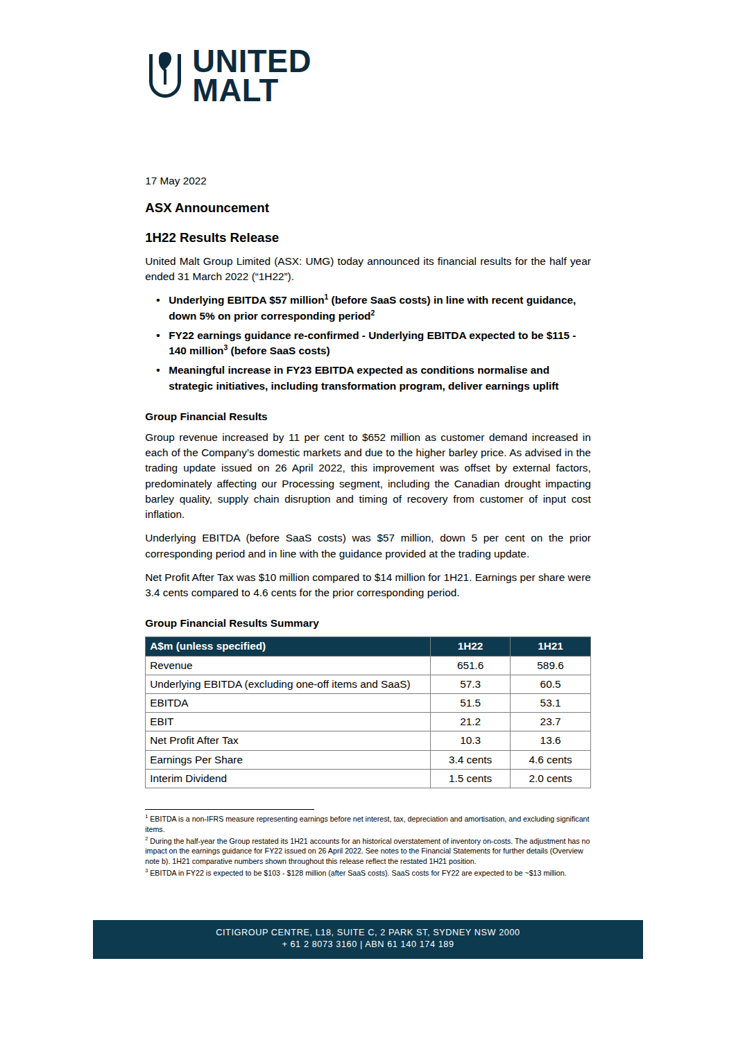UNITED MALT
17 May 2022
ASX Announcement
1H22 Results Release
United Malt Group Limited (ASX: UMG) today announced its financial results for the half year ended 31 March 2022 (“1H22”).
Underlying EBITDA $57 million1 (before SaaS costs) in line with recent guidance, down 5% on prior corresponding period2
FY22 earnings guidance re-confirmed - Underlying EBITDA expected to be $115 - 140 million3 (before SaaS costs)
Meaningful increase in FY23 EBITDA expected as conditions normalise and strategic initiatives, including transformation program, deliver earnings uplift
Group Financial Results
Group revenue increased by 11 per cent to $652 million as customer demand increased in each of the Company’s domestic markets and due to the higher barley price. As advised in the trading update issued on 26 April 2022, this improvement was offset by external factors, predominately affecting our Processing segment, including the Canadian drought impacting barley quality, supply chain disruption and timing of recovery from customer of input cost inflation.
Underlying EBITDA (before SaaS costs) was $57 million, down 5 per cent on the prior corresponding period and in line with the guidance provided at the trading update.
Net Profit After Tax was $10 million compared to $14 million for 1H21. Earnings per share were 3.4 cents compared to 4.6 cents for the prior corresponding period.
Group Financial Results Summary
| A$m (unless specified) | 1H22 | 1H21 |
| --- | --- | --- |
| Revenue | 651.6 | 589.6 |
| Underlying EBITDA (excluding one-off items and SaaS) | 57.3 | 60.5 |
| EBITDA | 51.5 | 53.1 |
| EBIT | 21.2 | 23.7 |
| Net Profit After Tax | 10.3 | 13.6 |
| Earnings Per Share | 3.4 cents | 4.6 cents |
| Interim Dividend | 1.5 cents | 2.0 cents |
1 EBITDA is a non-IFRS measure representing earnings before net interest, tax, depreciation and amortisation, and excluding significant items.
2 During the half-year the Group restated its 1H21 accounts for an historical overstatement of inventory on-costs. The adjustment has no impact on the earnings guidance for FY22 issued on 26 April 2022. See notes to the Financial Statements for further details (Overview note b). 1H21 comparative numbers shown throughout this release reflect the restated 1H21 position.
3 EBITDA in FY22 is expected to be $103 - $128 million (after SaaS costs). SaaS costs for FY22 are expected to be ~$13 million.
CITIGROUP CENTRE, L18, SUITE C, 2 PARK ST, SYDNEY NSW 2000
+ 61 2 8073 3160 | ABN 61 140 174 189